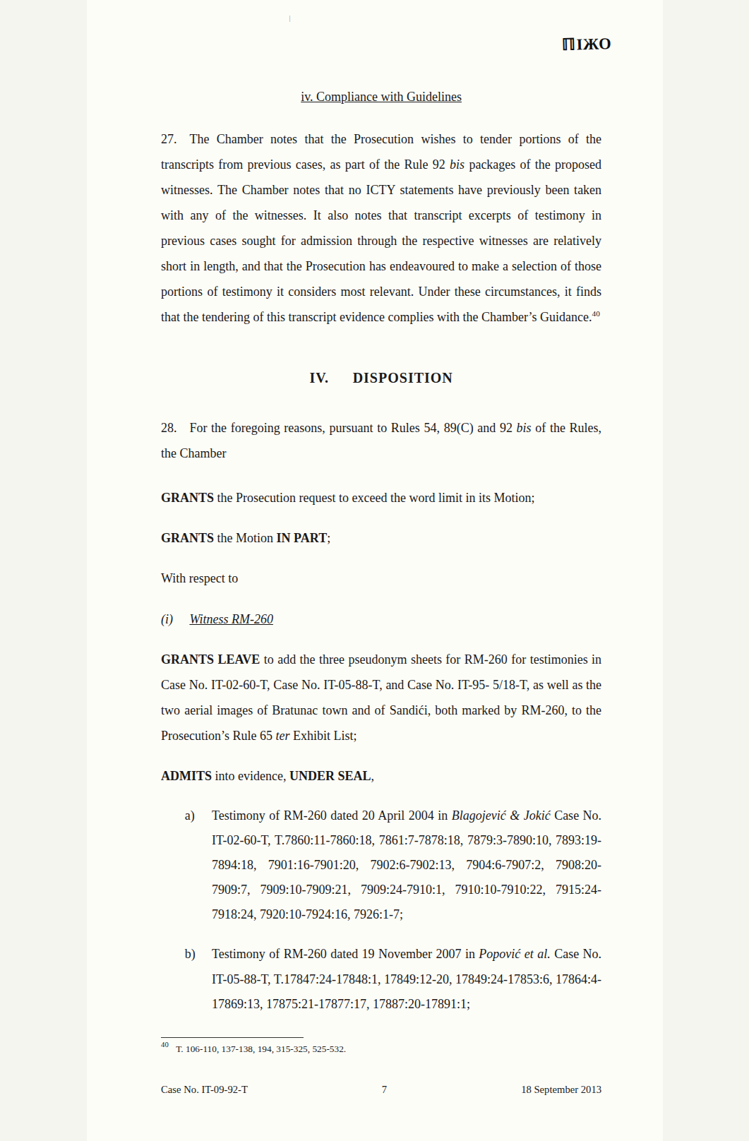| | |
ℿIЖО
iv. Compliance with Guidelines
27. The Chamber notes that the Prosecution wishes to tender portions of the transcripts from previous cases, as part of the Rule 92 bis packages of the proposed witnesses. The Chamber notes that no ICTY statements have previously been taken with any of the witnesses. It also notes that transcript excerpts of testimony in previous cases sought for admission through the respective witnesses are relatively short in length, and that the Prosecution has endeavoured to make a selection of those portions of testimony it considers most relevant. Under these circumstances, it finds that the tendering of this transcript evidence complies with the Chamber’s Guidance.40
IV. DISPOSITION
28. For the foregoing reasons, pursuant to Rules 54, 89(C) and 92 bis of the Rules, the Chamber
GRANTS the Prosecution request to exceed the word limit in its Motion;
GRANTS the Motion IN PART;
With respect to
(i) Witness RM-260
GRANTS LEAVE to add the three pseudonym sheets for RM-260 for testimonies in Case No. IT-02-60-T, Case No. IT-05-88-T, and Case No. IT-95- 5/18-T, as well as the two aerial images of Bratunac town and of Sandići, both marked by RM-260, to the Prosecution’s Rule 65 ter Exhibit List;
ADMITS into evidence, UNDER SEAL,
a) Testimony of RM-260 dated 20 April 2004 in Blagojević & Jokić Case No. IT-02-60-T, T.7860:11-7860:18, 7861:7-7878:18, 7879:3-7890:10, 7893:19-7894:18, 7901:16-7901:20, 7902:6-7902:13, 7904:6-7907:2, 7908:20-7909:7, 7909:10-7909:21, 7909:24-7910:1, 7910:10-7910:22, 7915:24-7918:24, 7920:10-7924:16, 7926:1-7;
b) Testimony of RM-260 dated 19 November 2007 in Popović et al. Case No. IT-05-88-T, T.17847:24-17848:1, 17849:12-20, 17849:24-17853:6, 17864:4-17869:13, 17875:21-17877:17, 17887:20-17891:1;
40 T. 106-110, 137-138, 194, 315-325, 525-532.
Case No. IT-09-92-T 7 18 September 2013